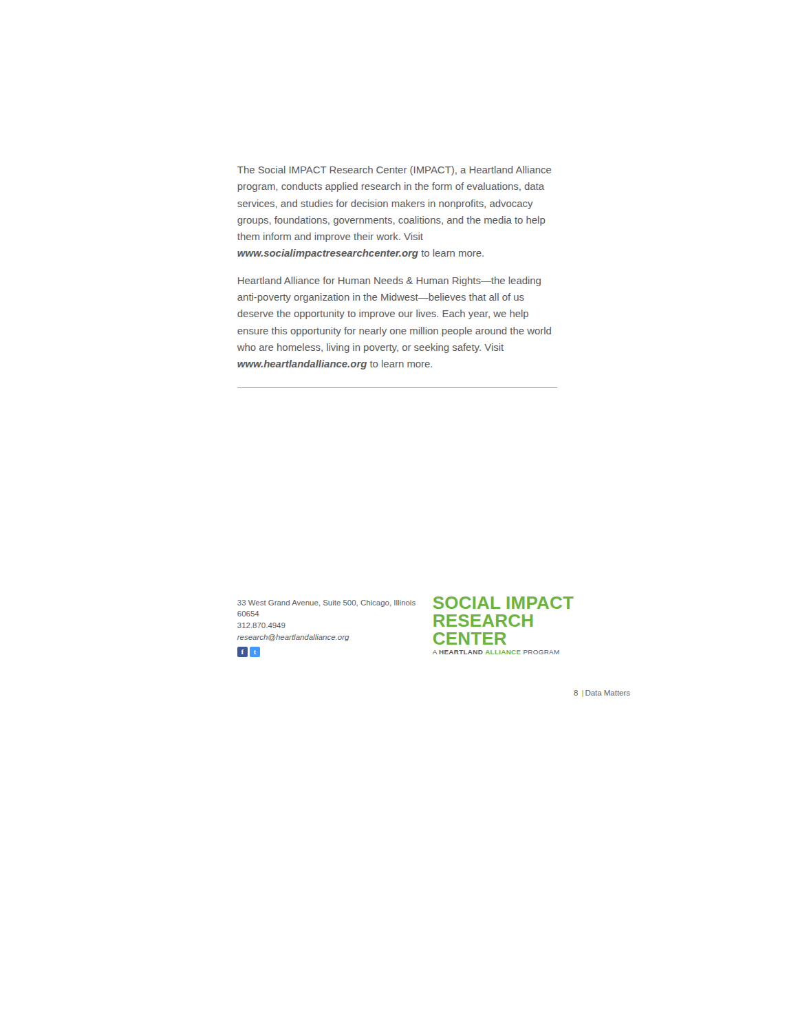The Social IMPACT Research Center (IMPACT), a Heartland Alliance program, conducts applied research in the form of evaluations, data services, and studies for decision makers in nonprofits, advocacy groups, foundations, governments, coalitions, and the media to help them inform and improve their work. Visit www.socialimpactresearchcenter.org to learn more.
Heartland Alliance for Human Needs & Human Rights—the leading anti-poverty organization in the Midwest—believes that all of us deserve the opportunity to improve our lives. Each year, we help ensure this opportunity for nearly one million people around the world who are homeless, living in poverty, or seeking safety. Visit www.heartlandalliance.org to learn more.
33 West Grand Avenue, Suite 500, Chicago, Illinois 60654
312.870.4949
research@heartlandalliance.org
f t
SOCIAL IMPACT RESEARCH CENTER A HEARTLAND ALLIANCE PROGRAM
8 |Data Matters